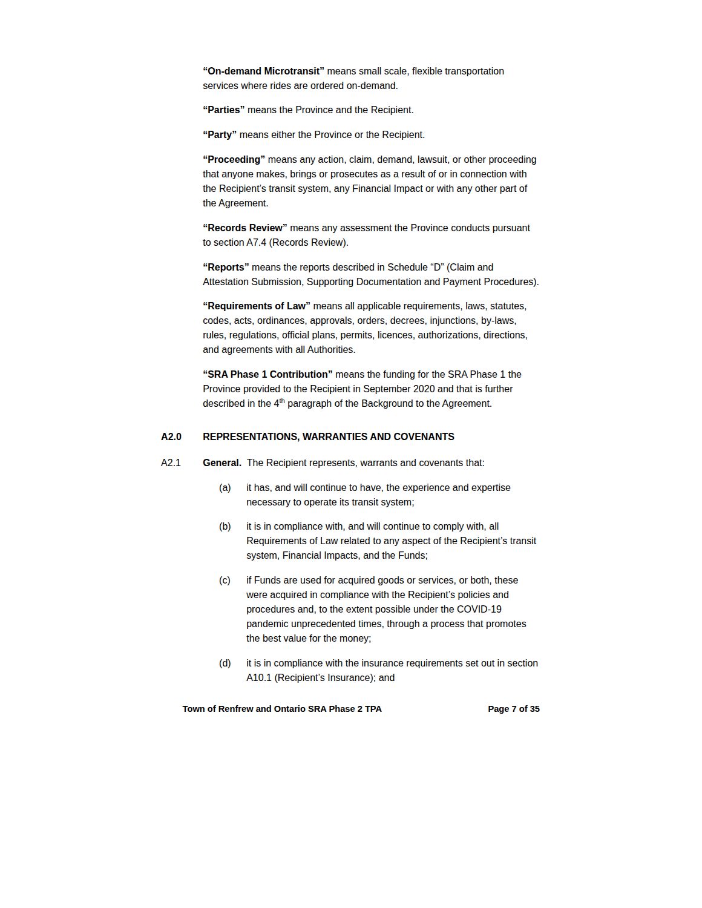“On-demand Microtransit” means small scale, flexible transportation services where rides are ordered on-demand.
“Parties” means the Province and the Recipient.
“Party” means either the Province or the Recipient.
“Proceeding” means any action, claim, demand, lawsuit, or other proceeding that anyone makes, brings or prosecutes as a result of or in connection with the Recipient’s transit system, any Financial Impact or with any other part of the Agreement.
“Records Review” means any assessment the Province conducts pursuant to section A7.4 (Records Review).
“Reports” means the reports described in Schedule “D” (Claim and Attestation Submission, Supporting Documentation and Payment Procedures).
“Requirements of Law” means all applicable requirements, laws, statutes, codes, acts, ordinances, approvals, orders, decrees, injunctions, by-laws, rules, regulations, official plans, permits, licences, authorizations, directions, and agreements with all Authorities.
“SRA Phase 1 Contribution” means the funding for the SRA Phase 1 the Province provided to the Recipient in September 2020 and that is further described in the 4th paragraph of the Background to the Agreement.
A2.0 REPRESENTATIONS, WARRANTIES AND COVENANTS
A2.1 General. The Recipient represents, warrants and covenants that:
(a) it has, and will continue to have, the experience and expertise necessary to operate its transit system;
(b) it is in compliance with, and will continue to comply with, all Requirements of Law related to any aspect of the Recipient’s transit system, Financial Impacts, and the Funds;
(c) if Funds are used for acquired goods or services, or both, these were acquired in compliance with the Recipient’s policies and procedures and, to the extent possible under the COVID-19 pandemic unprecedented times, through a process that promotes the best value for the money;
(d) it is in compliance with the insurance requirements set out in section A10.1 (Recipient’s Insurance); and
Town of Renfrew and Ontario SRA Phase 2 TPA Page 7 of 35